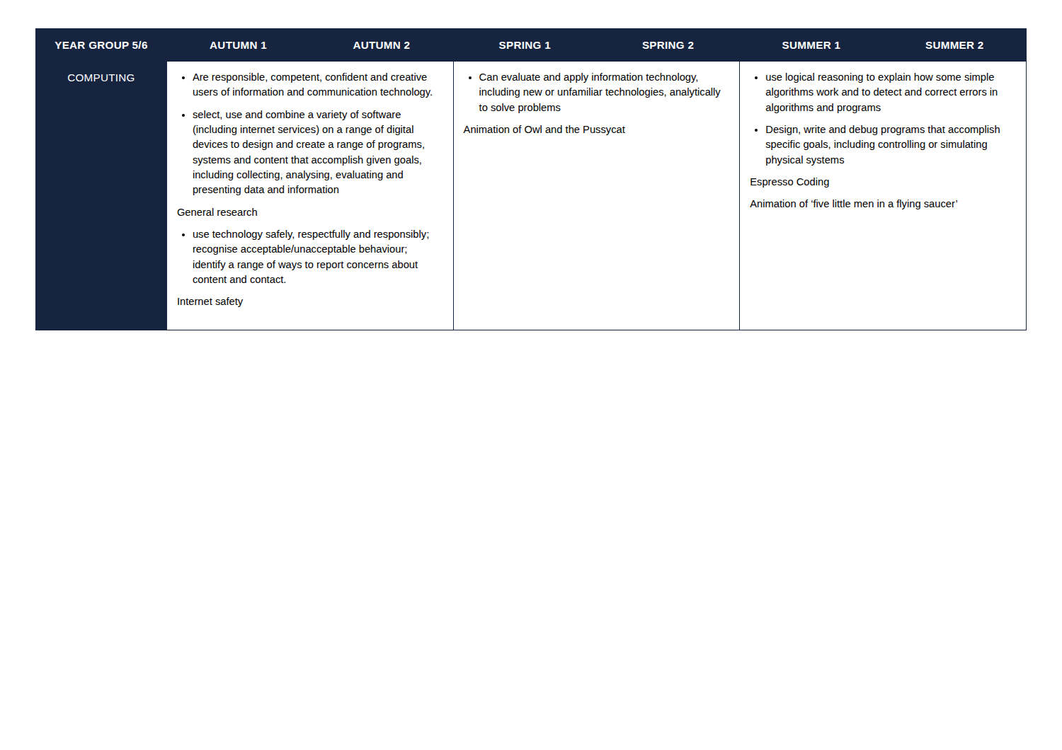| YEAR GROUP 5/6 | AUTUMN 1 | AUTUMN 2 | SPRING 1 | SPRING 2 | SUMMER 1 | SUMMER 2 |
| --- | --- | --- | --- | --- | --- | --- |
| COMPUTING | Are responsible, competent, confident and creative users of information and communication technology. select, use and combine a variety of software (including internet services) on a range of digital devices to design and create a range of programs, systems and content that accomplish given goals, including collecting, analysing, evaluating and presenting data and information General research use technology safely, respectfully and responsibly; recognise acceptable/unacceptable behaviour; identify a range of ways to report concerns about content and contact. Internet safety | Can evaluate and apply information technology, including new or unfamiliar technologies, analytically to solve problems Animation of Owl and the Pussycat | use logical reasoning to explain how some simple algorithms work and to detect and correct errors in algorithms and programs Design, write and debug programs that accomplish specific goals, including controlling or simulating physical systems Espresso Coding Animation of ‘five little men in a flying saucer’ |